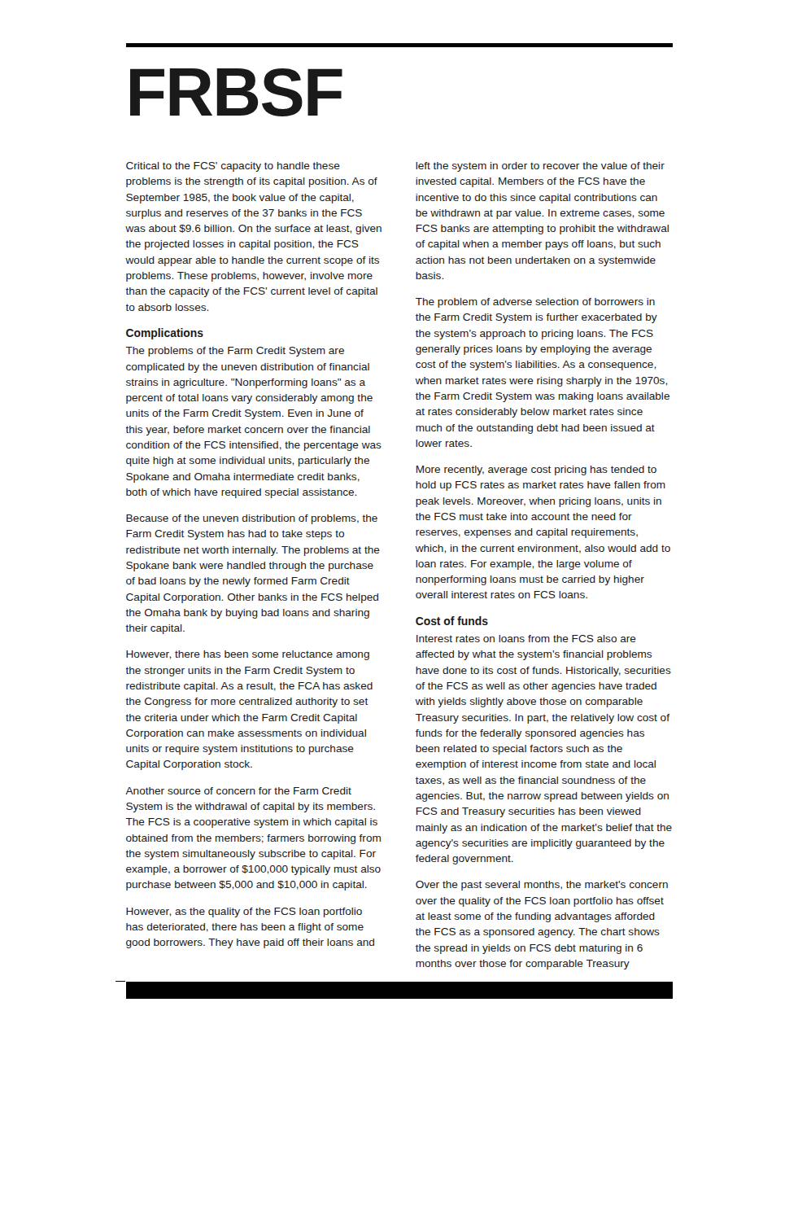FRBSF
Critical to the FCS' capacity to handle these problems is the strength of its capital position. As of September 1985, the book value of the capital, surplus and reserves of the 37 banks in the FCS was about $9.6 billion. On the surface at least, given the projected losses in capital position, the FCS would appear able to handle the current scope of its problems. These problems, however, involve more than the capacity of the FCS' current level of capital to absorb losses.
Complications
The problems of the Farm Credit System are complicated by the uneven distribution of financial strains in agriculture. "Nonperforming loans" as a percent of total loans vary considerably among the units of the Farm Credit System. Even in June of this year, before market concern over the financial condition of the FCS intensified, the percentage was quite high at some individual units, particularly the Spokane and Omaha intermediate credit banks, both of which have required special assistance.
Because of the uneven distribution of problems, the Farm Credit System has had to take steps to redistribute net worth internally. The problems at the Spokane bank were handled through the purchase of bad loans by the newly formed Farm Credit Capital Corporation. Other banks in the FCS helped the Omaha bank by buying bad loans and sharing their capital.
However, there has been some reluctance among the stronger units in the Farm Credit System to redistribute capital. As a result, the FCA has asked the Congress for more centralized authority to set the criteria under which the Farm Credit Capital Corporation can make assessments on individual units or require system institutions to purchase Capital Corporation stock.
Another source of concern for the Farm Credit System is the withdrawal of capital by its members. The FCS is a cooperative system in which capital is obtained from the members; farmers borrowing from the system simultaneously subscribe to capital. For example, a borrower of $100,000 typically must also purchase between $5,000 and $10,000 in capital.
However, as the quality of the FCS loan portfolio has deteriorated, there has been a flight of some good borrowers. They have paid off their loans and
left the system in order to recover the value of their invested capital. Members of the FCS have the incentive to do this since capital contributions can be withdrawn at par value. In extreme cases, some FCS banks are attempting to prohibit the withdrawal of capital when a member pays off loans, but such action has not been undertaken on a systemwide basis.
The problem of adverse selection of borrowers in the Farm Credit System is further exacerbated by the system's approach to pricing loans. The FCS generally prices loans by employing the average cost of the system's liabilities. As a consequence, when market rates were rising sharply in the 1970s, the Farm Credit System was making loans available at rates considerably below market rates since much of the outstanding debt had been issued at lower rates.
More recently, average cost pricing has tended to hold up FCS rates as market rates have fallen from peak levels. Moreover, when pricing loans, units in the FCS must take into account the need for reserves, expenses and capital requirements, which, in the current environment, also would add to loan rates. For example, the large volume of nonperforming loans must be carried by higher overall interest rates on FCS loans.
Cost of funds
Interest rates on loans from the FCS also are affected by what the system's financial problems have done to its cost of funds. Historically, securities of the FCS as well as other agencies have traded with yields slightly above those on comparable Treasury securities. In part, the relatively low cost of funds for the federally sponsored agencies has been related to special factors such as the exemption of interest income from state and local taxes, as well as the financial soundness of the agencies. But, the narrow spread between yields on FCS and Treasury securities has been viewed mainly as an indication of the market's belief that the agency's securities are implicitly guaranteed by the federal government.
Over the past several months, the market's concern over the quality of the FCS loan portfolio has offset at least some of the funding advantages afforded the FCS as a sponsored agency. The chart shows the spread in yields on FCS debt maturing in 6 months over those for comparable Treasury